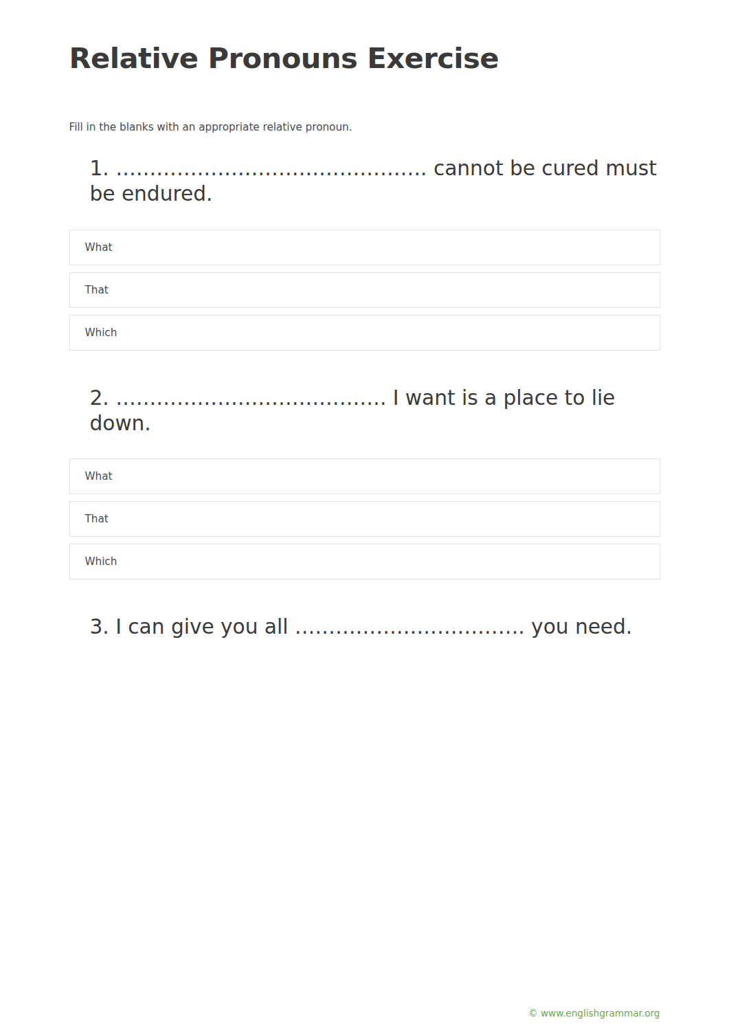Relative Pronouns Exercise
Fill in the blanks with an appropriate relative pronoun.
………………………………………. cannot be cured must be endured.
What
That
Which
…………………………………. I want is a place to lie down.
What
That
Which
I can give you all ……………………………. you need.
© www.englishgrammar.org